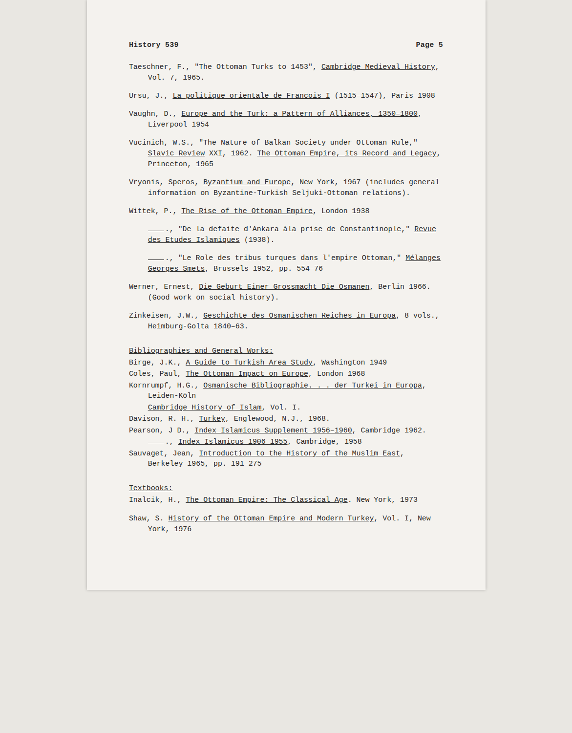History 539 Page 5
Taeschner, F., "The Ottoman Turks to 1453", Cambridge Medieval History, Vol. 7, 1965.
Ursu, J., La politique orientale de Francois I (1515–1547), Paris 1908
Vaughn, D., Europe and the Turk: a Pattern of Alliances, 1350–1800, Liverpool 1954
Vucinich, W.S., "The Nature of Balkan Society under Ottoman Rule," Slavic Review XXI, 1962. The Ottoman Empire, its Record and Legacy, Princeton, 1965
Vryonis, Speros, Byzantium and Europe, New York, 1967 (includes general information on Byzantine-Turkish Seljuki-Ottoman relations).
Wittek, P., The Rise of the Ottoman Empire, London 1938
., "De la defaite d'Ankara àla prise de Constantinople," Revue des Etudes Islamiques (1938).
., "Le Role des tribus turques dans l'empire Ottoman," Mélanges Georges Smets, Brussels 1952, pp. 554–76
Werner, Ernest, Die Geburt Einer Grossmacht Die Osmanen, Berlin 1966. (Good work on social history).
Zinkeisen, J.W., Geschichte des Osmanischen Reiches in Europa, 8 vols., Heimburg-Golta 1840–63.
Bibliographies and General Works:
Birge, J.K., A Guide to Turkish Area Study, Washington 1949
Coles, Paul, The Ottoman Impact on Europe, London 1968
Kornrumpf, H.G., Osmanische Bibliographie. . . der Turkei in Europa, Leiden-Köln
Cambridge History of Islam, Vol. I.
Davison, R. H., Turkey, Englewood, N.J., 1968.
Pearson, J D., Index Islamicus Supplement 1956–1960, Cambridge 1962.
., Index Islamicus 1906–1955, Cambridge, 1958
Sauvaget, Jean, Introduction to the History of the Muslim East, Berkeley 1965, pp. 191–275
Textbooks:
Inalcik, H., The Ottoman Empire: The Classical Age. New York, 1973
Shaw, S. History of the Ottoman Empire and Modern Turkey, Vol. I, New York, 1976